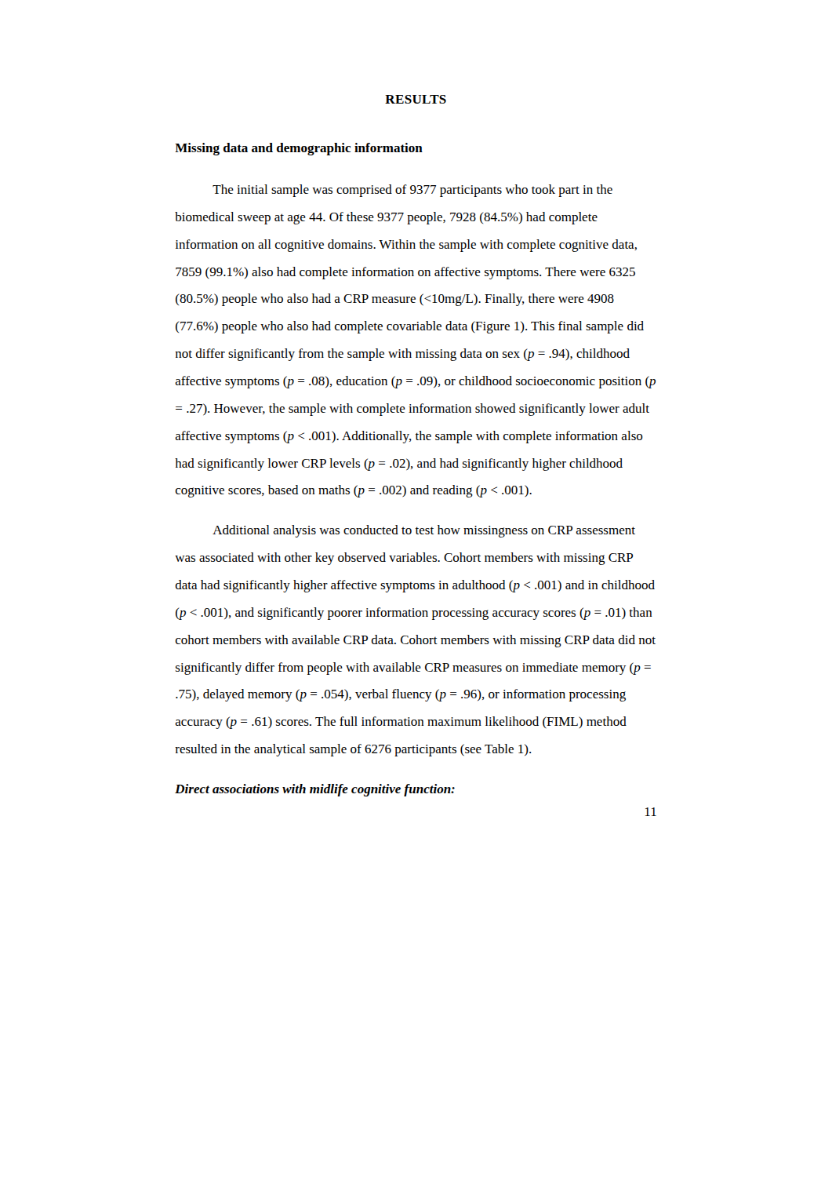RESULTS
Missing data and demographic information
The initial sample was comprised of 9377 participants who took part in the biomedical sweep at age 44. Of these 9377 people, 7928 (84.5%) had complete information on all cognitive domains. Within the sample with complete cognitive data, 7859 (99.1%) also had complete information on affective symptoms. There were 6325 (80.5%) people who also had a CRP measure (<10mg/L). Finally, there were 4908 (77.6%) people who also had complete covariable data (Figure 1). This final sample did not differ significantly from the sample with missing data on sex (p = .94), childhood affective symptoms (p = .08), education (p = .09), or childhood socioeconomic position (p = .27). However, the sample with complete information showed significantly lower adult affective symptoms (p < .001). Additionally, the sample with complete information also had significantly lower CRP levels (p = .02), and had significantly higher childhood cognitive scores, based on maths (p = .002) and reading (p < .001).
Additional analysis was conducted to test how missingness on CRP assessment was associated with other key observed variables. Cohort members with missing CRP data had significantly higher affective symptoms in adulthood (p < .001) and in childhood (p < .001), and significantly poorer information processing accuracy scores (p = .01) than cohort members with available CRP data. Cohort members with missing CRP data did not significantly differ from people with available CRP measures on immediate memory (p = .75), delayed memory (p = .054), verbal fluency (p = .96), or information processing accuracy (p = .61) scores. The full information maximum likelihood (FIML) method resulted in the analytical sample of 6276 participants (see Table 1).
Direct associations with midlife cognitive function:
11